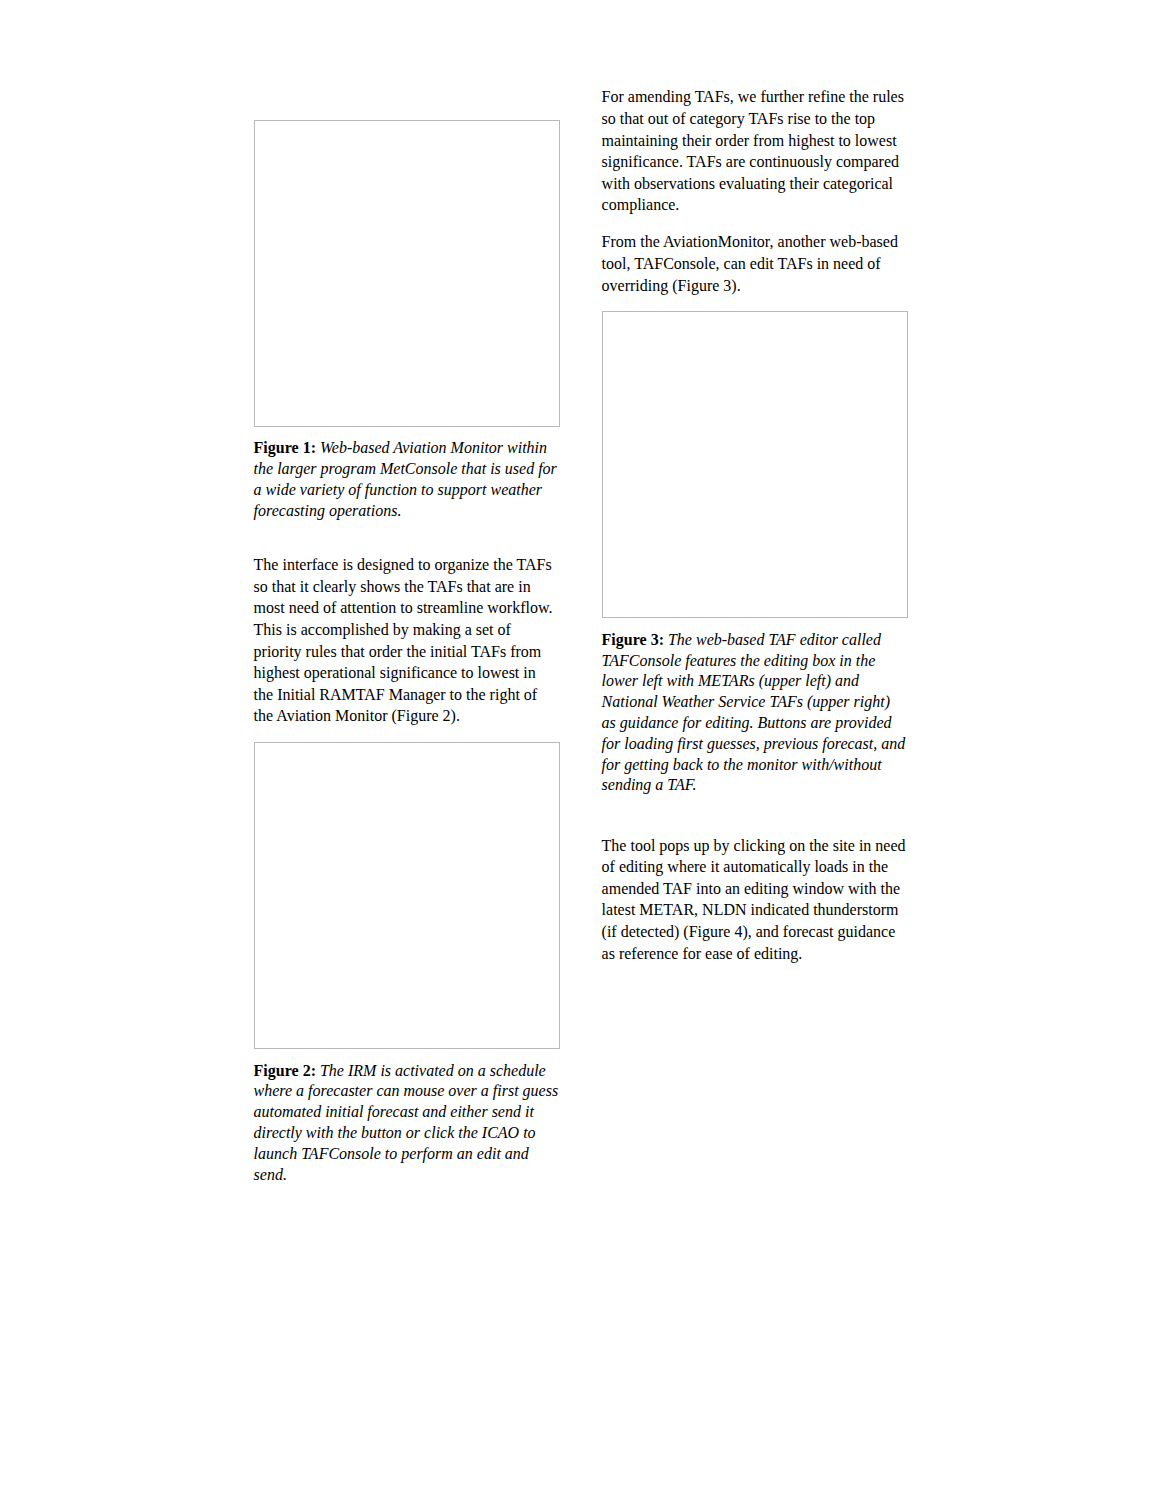Figure 1: Web-based Aviation Monitor within the larger program MetConsole that is used for a wide variety of function to support weather forecasting operations.
The interface is designed to organize the TAFs so that it clearly shows the TAFs that are in most need of attention to streamline workflow. This is accomplished by making a set of priority rules that order the initial TAFs from highest operational significance to lowest in the Initial RAMTAF Manager to the right of the Aviation Monitor (Figure 2).
Figure 2: The IRM is activated on a schedule where a forecaster can mouse over a first guess automated initial forecast and either send it directly with the button or click the ICAO to launch TAFConsole to perform an edit and send.
For amending TAFs, we further refine the rules so that out of category TAFs rise to the top maintaining their order from highest to lowest significance. TAFs are continuously compared with observations evaluating their categorical compliance.
From the AviationMonitor, another web-based tool, TAFConsole, can edit TAFs in need of overriding (Figure 3).
Figure 3: The web-based TAF editor called TAFConsole features the editing box in the lower left with METARs (upper left) and National Weather Service TAFs (upper right) as guidance for editing. Buttons are provided for loading first guesses, previous forecast, and for getting back to the monitor with/without sending a TAF.
The tool pops up by clicking on the site in need of editing where it automatically loads in the amended TAF into an editing window with the latest METAR, NLDN indicated thunderstorm (if detected) (Figure 4), and forecast guidance as reference for ease of editing.